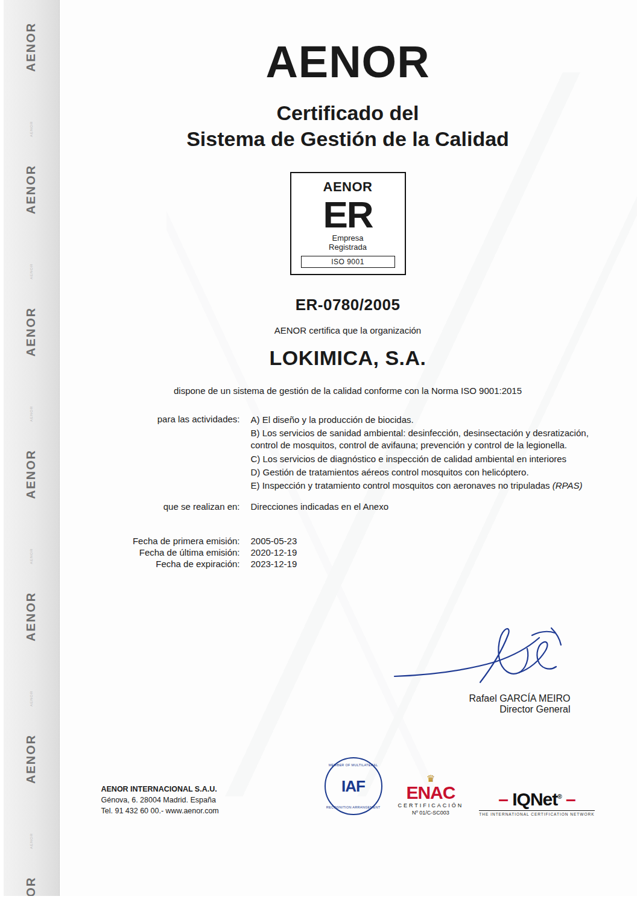AENOR AENOR AENOR AENOR AENOR AENOR AENOR AENOR AENOR AENOR AENOR AENOR AENOR AENOR AENOR
AENOR
Certificado del
Sistema de Gestión de la Calidad
AENOR
ER
Empresa
Registrada
ISO 9001
ER-0780/2005
AENOR certifica que la organización
LOKIMICA, S.A.
dispone de un sistema de gestión de la calidad conforme con la Norma ISO 9001:2015
| para las actividades: | A) El diseño y la producción de biocidas. B) Los servicios de sanidad ambiental: desinfección, desinsectación y desratización, control de mosquitos, control de avifauna; prevención y control de la legionella. C) Los servicios de diagnóstico e inspección de calidad ambiental en interiores D) Gestión de tratamientos aéreos control mosquitos con helicóptero. E) Inspección y tratamiento control mosquitos con aeronaves no tripuladas (RPAS) |
| que se realizan en: | Direcciones indicadas en el Anexo |
| Fecha de primera emisión: | 2005-05-23 |
| Fecha de última emisión: | 2020-12-19 |
| Fecha de expiración: | 2023-12-19 |
Rafael GARCÍA MEIRO
Director General
AENOR INTERNACIONAL S.A.U.
Génova, 6. 28004 Madrid. España
Tel. 91 432 60 00.- www.aenor.com
MEMBER OF MULTILATERAL
IAF
RECOGNITION ARRANGEMENT
♛
ENAC
CERTIFICACIÓN
Nº 01/C-SC003
– IQNet® –
THE INTERNATIONAL CERTIFICATION NETWORK